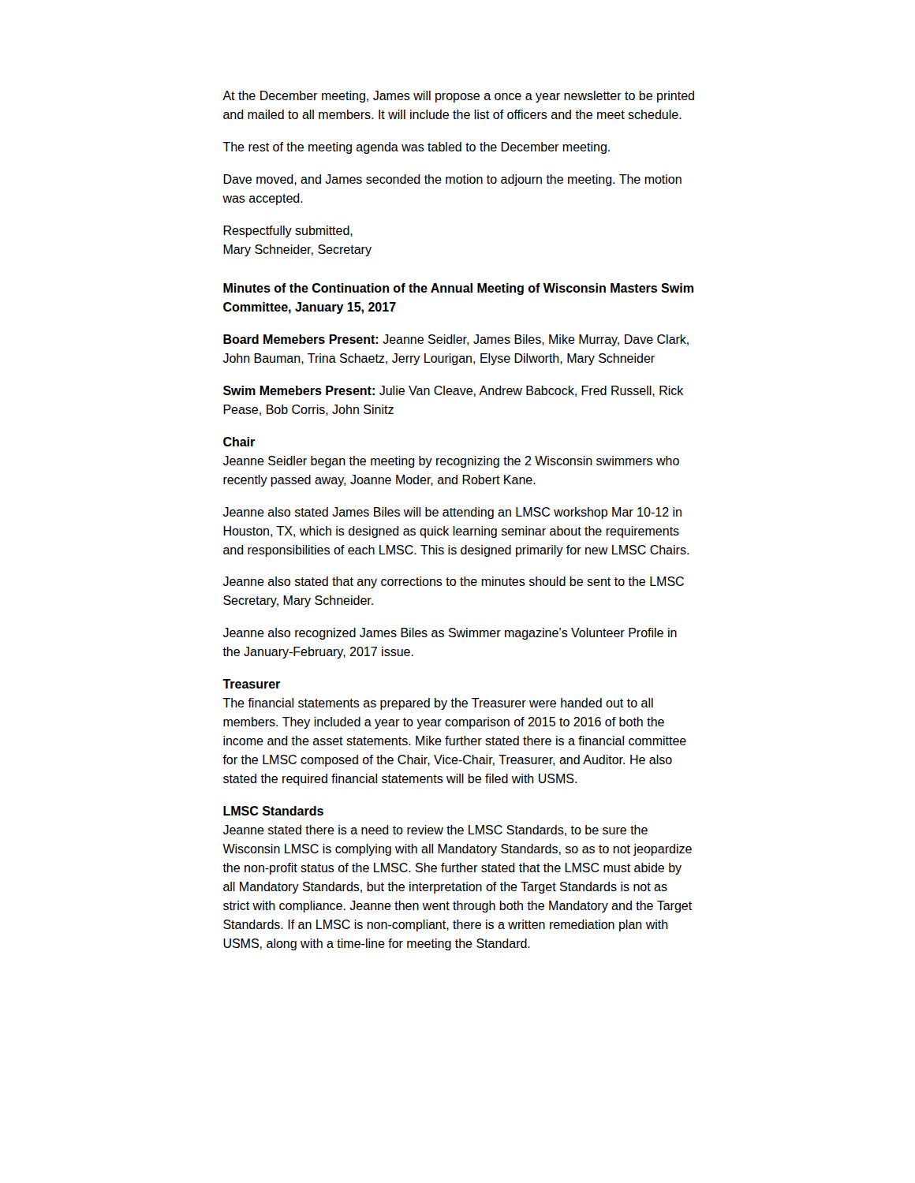At the December meeting, James will propose a once a year newsletter to be printed and mailed to all members. It will include the list of officers and the meet schedule.
The rest of the meeting agenda was tabled to the December meeting.
Dave moved, and James seconded the motion to adjourn the meeting. The motion was accepted.
Respectfully submitted, Mary Schneider, Secretary
Minutes of the Continuation of the Annual Meeting of Wisconsin Masters Swim Committee, January 15, 2017
Board Memebers Present: Jeanne Seidler, James Biles, Mike Murray, Dave Clark, John Bauman, Trina Schaetz, Jerry Lourigan, Elyse Dilworth, Mary Schneider
Swim Memebers Present: Julie Van Cleave, Andrew Babcock, Fred Russell, Rick Pease, Bob Corris, John Sinitz
Chair
Jeanne Seidler began the meeting by recognizing the 2 Wisconsin swimmers who recently passed away, Joanne Moder, and Robert Kane.
Jeanne also stated James Biles will be attending an LMSC workshop Mar 10-12 in Houston, TX, which is designed as quick learning seminar about the requirements and responsibilities of each LMSC. This is designed primarily for new LMSC Chairs.
Jeanne also stated that any corrections to the minutes should be sent to the LMSC Secretary, Mary Schneider.
Jeanne also recognized James Biles as Swimmer magazine’s Volunteer Profile in the January-February, 2017 issue.
Treasurer
The financial statements as prepared by the Treasurer were handed out to all members. They included a year to year comparison of 2015 to 2016 of both the income and the asset statements. Mike further stated there is a financial committee for the LMSC composed of the Chair, Vice-Chair, Treasurer, and Auditor. He also stated the required financial statements will be filed with USMS.
LMSC Standards
Jeanne stated there is a need to review the LMSC Standards, to be sure the Wisconsin LMSC is complying with all Mandatory Standards, so as to not jeopardize the non-profit status of the LMSC. She further stated that the LMSC must abide by all Mandatory Standards, but the interpretation of the Target Standards is not as strict with compliance. Jeanne then went through both the Mandatory and the Target Standards. If an LMSC is non-compliant, there is a written remediation plan with USMS, along with a time-line for meeting the Standard.